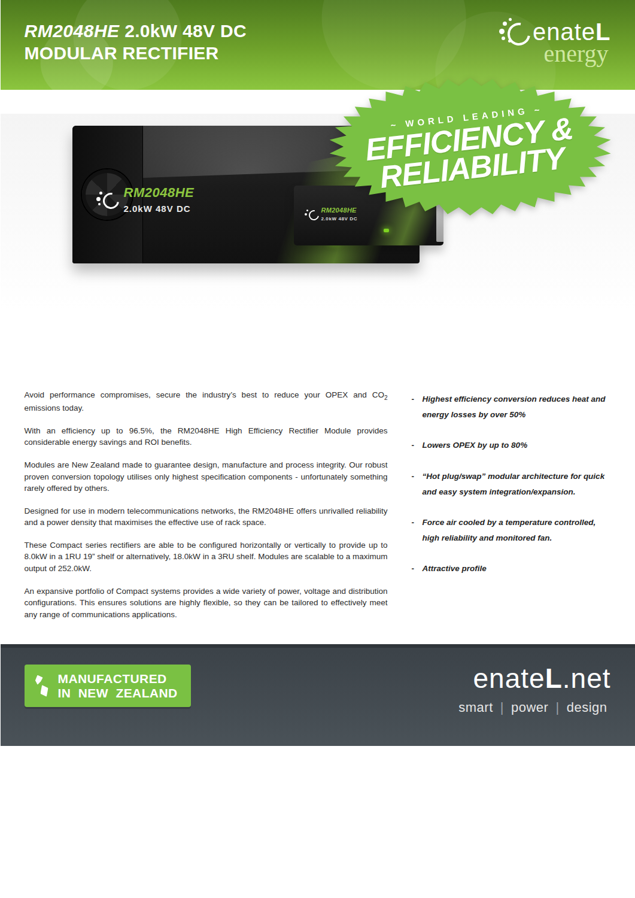RM2048HE 2.0kW 48V DC MODULAR RECTIFIER
enateL
energy
~ World Leading ~
EFFICIENCY &
RELIABILITY
RM2048HE
2.0kW 48V DC
RM2048HE
2.0kW 48V DC
Avoid performance compromises, secure the industry’s best to reduce your OPEX and CO2 emissions today.
With an efficiency up to 96.5%, the RM2048HE High Efficiency Rectifier Module provides considerable energy savings and ROI benefits.
Modules are New Zealand made to guarantee design, manufacture and process integrity. Our robust proven conversion topology utilises only highest specification components - unfortunately something rarely offered by others.
Designed for use in modern telecommunications networks, the RM2048HE offers unrivalled reliability and a power density that maximises the effective use of rack space.
These Compact series rectifiers are able to be configured horizontally or vertically to provide up to 8.0kW in a 1RU 19” shelf or alternatively, 18.0kW in a 3RU shelf. Modules are scalable to a maximum output of 252.0kW.
An expansive portfolio of Compact systems provides a wide variety of power, voltage and distribution configurations. This ensures solutions are highly flexible, so they can be tailored to effectively meet any range of communications applications.
Highest efficiency conversion reduces heat and energy losses by over 50%
Lowers OPEX by up to 80%
“Hot plug/swap” modular architecture for quick and easy system integration/expansion.
Force air cooled by a temperature controlled, high reliability and monitored fan.
Attractive profile
MANUFACTURED
IN NEW ZEALAND
enateL. net
smart|power|design